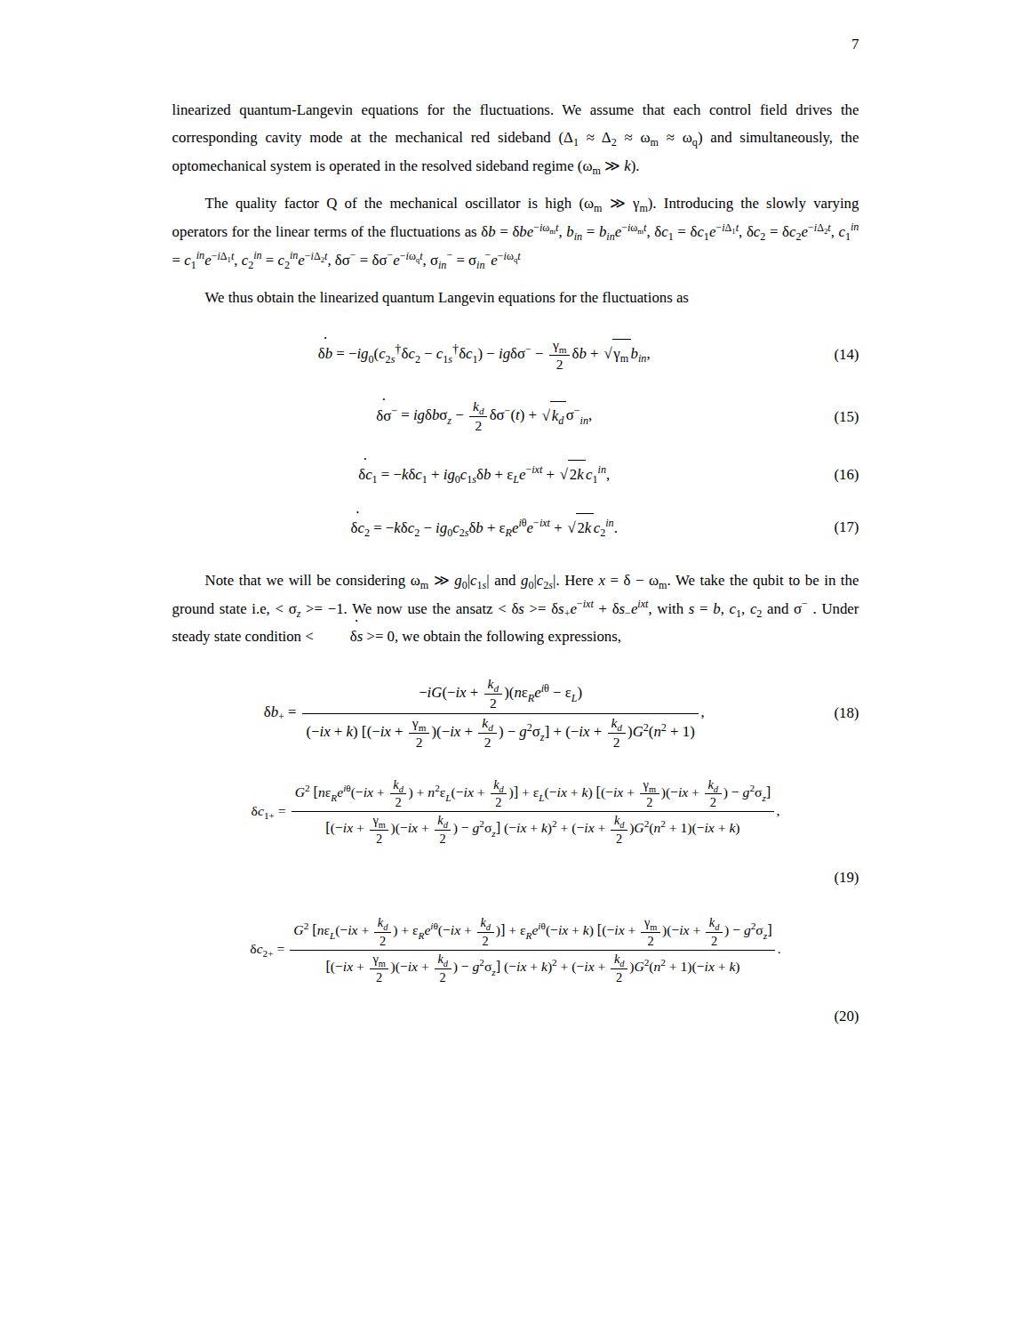7
linearized quantum-Langevin equations for the fluctuations. We assume that each control field drives the corresponding cavity mode at the mechanical red sideband (Δ1 ≈ Δ2 ≈ ωm ≈ ωq) and simultaneously, the optomechanical system is operated in the resolved sideband regime (ωm ≫ k).
The quality factor Q of the mechanical oscillator is high (ωm ≫ γm). Introducing the slowly varying operators for the linear terms of the fluctuations as δb = δbe−iωmt, bin = bine−iωmt, δc1 = δc1e−i Δ1t, δc2 = δc2e−i Δ2t, c1in = c1ine−i Δ1t, c2in = c2ine−i Δ2t, δσ− = δσ−e−iωqt, σin− = σin−e−iωqt
We thus obtain the linearized quantum Langevin equations for the fluctuations as
δb = −ig0(c2s†δc2 − c1s†δc1) − igδσ− − γm 2δb + √γm bin,
(14)
δσ− = igδbσz − kd 2δσ−(t) + √kdσ−in,
(15)
δc1 = −kδc1 + ig0c1sδb + εLe−ixt + √2k c1in,
(16)
δc2 = −kδc2 − ig0c2sδb + εReiθe−ixt + √2k c2in.
(17)
Note that we will be considering ωm ≫ g0|c1s| and g0|c2s|. Here x = δ − ωm. We take the qubit to be in the ground state i.e, < σz >= −1. We now use the ansatz < δs >= δs+e−ixt + δs−eixt, with s = b, c1, c2 and σ− . Under steady state condition < δs >= 0, we obtain the following expressions,
δb+ = −iG(−ix + kd 2)(nεReiθ − εL)(−ix + k) [(−ix + γm 2)(−ix + kd 2) − g2σz] + (−ix + kd 2)G2(n2 + 1),
(18)
δc1+ = G2 [nεReiθ(−ix + kd 2) + n2εL(−ix + kd 2)] + εL(−ix + k) [(−ix + γm 2)(−ix + kd 2) − g2σz][(−ix + γm 2)(−ix + kd 2) − g2σz] (−ix + k)2 + (−ix + kd 2)G2(n2 + 1)(−ix + k),
(19)
δc2+ = G2 [nεL(−ix + kd 2) + εReiθ(−ix + kd 2)] + εReiθ(−ix + k) [(−ix + γm 2)(−ix + kd 2) − g2σz][(−ix + γm 2)(−ix + kd 2) − g2σz] (−ix + k)2 + (−ix + kd 2)G2(n2 + 1)(−ix + k).
(20)